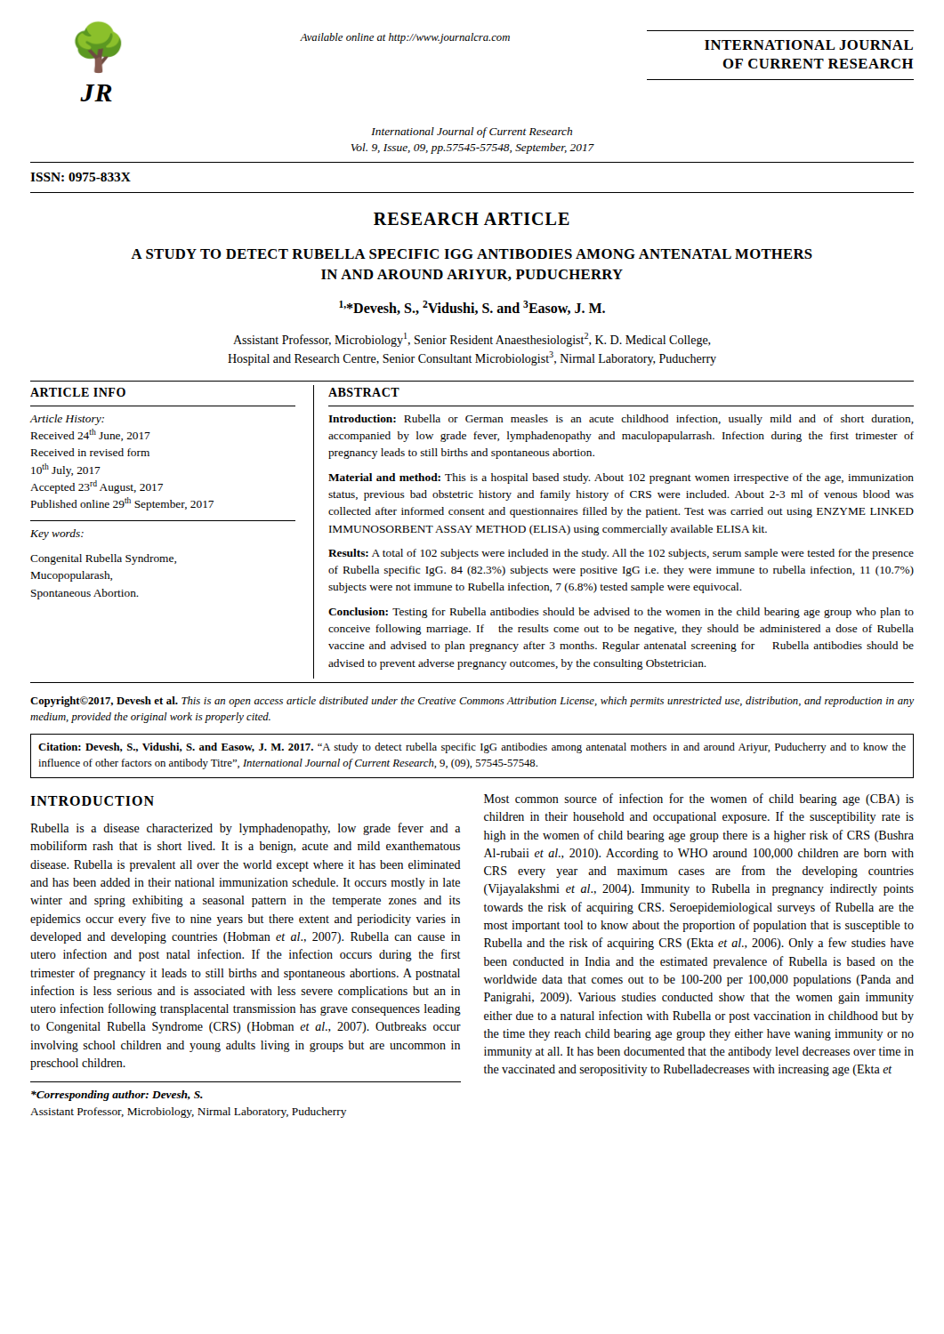🌳
JR
Available online at http://www.journalcra.com
INTERNATIONAL JOURNAL
OF CURRENT RESEARCH
International Journal of Current Research
Vol. 9, Issue, 09, pp.57545-57548, September, 2017
ISSN: 0975-833X
RESEARCH ARTICLE
A study to detect rubella specific IgG antibodies among antenatal mothers
in and around Ariyur, Puducherry
1,*Devesh, S., 2Vidushi, S. and 3Easow, J. M.
Assistant Professor, Microbiology1, Senior Resident Anaesthesiologist2, K. D. Medical College,
Hospital and Research Centre, Senior Consultant Microbiologist3, Nirmal Laboratory, Puducherry
ARTICLE INFO
Article History:
Received 24th June, 2017
Received in revised form
10th July, 2017
Accepted 23rd August, 2017
Published online 29th September, 2017
Key words:
Congenital Rubella Syndrome,
Mucopopularash,
Spontaneous Abortion.
ABSTRACT
Introduction: Rubella or German measles is an acute childhood infection, usually mild and of short duration, accompanied by low grade fever, lymphadenopathy and maculopapularrash. Infection during the first trimester of pregnancy leads to still births and spontaneous abortion.
Material and method: This is a hospital based study. About 102 pregnant women irrespective of the age, immunization status, previous bad obstetric history and family history of CRS were included. About 2-3 ml of venous blood was collected after informed consent and questionnaires filled by the patient. Test was carried out using ENZYME LINKED IMMUNOSORBENT ASSAY METHOD (ELISA) using commercially available ELISA kit.
Results: A total of 102 subjects were included in the study. All the 102 subjects, serum sample were tested for the presence of Rubella specific IgG. 84 (82.3%) subjects were positive IgG i.e. they were immune to rubella infection, 11 (10.7%) subjects were not immune to Rubella infection, 7 (6.8%) tested sample were equivocal.
Conclusion: Testing for Rubella antibodies should be advised to the women in the child bearing age group who plan to conceive following marriage. If the results come out to be negative, they should be administered a dose of Rubella vaccine and advised to plan pregnancy after 3 months. Regular antenatal screening for Rubella antibodies should be advised to prevent adverse pregnancy outcomes, by the consulting Obstetrician.
Copyright©2017, Devesh et al. This is an open access article distributed under the Creative Commons Attribution License, which permits unrestricted use, distribution, and reproduction in any medium, provided the original work is properly cited.
Citation: Devesh, S., Vidushi, S. and Easow, J. M. 2017. “A study to detect rubella specific IgG antibodies among antenatal mothers in and around Ariyur, Puducherry and to know the influence of other factors on antibody Titre”, International Journal of Current Research, 9, (09), 57545-57548.
INTRODUCTION
Rubella is a disease characterized by lymphadenopathy, low grade fever and a mobiliform rash that is short lived. It is a benign, acute and mild exanthematous disease. Rubella is prevalent all over the world except where it has been eliminated and has been added in their national immunization schedule. It occurs mostly in late winter and spring exhibiting a seasonal pattern in the temperate zones and its epidemics occur every five to nine years but there extent and periodicity varies in developed and developing countries (Hobman et al., 2007). Rubella can cause in utero infection and post natal infection. If the infection occurs during the first trimester of pregnancy it leads to still births and spontaneous abortions. A postnatal infection is less serious and is associated with less severe complications but an in utero infection following transplacental transmission has grave consequences leading to Congenital Rubella Syndrome (CRS) (Hobman et al., 2007). Outbreaks occur involving school children and young adults living in groups but are uncommon in preschool children.
*Corresponding author: Devesh, S.
Assistant Professor, Microbiology, Nirmal Laboratory, Puducherry
Most common source of infection for the women of child bearing age (CBA) is children in their household and occupational exposure. If the susceptibility rate is high in the women of child bearing age group there is a higher risk of CRS (Bushra Al-rubaii et al., 2010). According to WHO around 100,000 children are born with CRS every year and maximum cases are from the developing countries (Vijayalakshmi et al., 2004). Immunity to Rubella in pregnancy indirectly points towards the risk of acquiring CRS. Seroepidemiological surveys of Rubella are the most important tool to know about the proportion of population that is susceptible to Rubella and the risk of acquiring CRS (Ekta et al., 2006). Only a few studies have been conducted in India and the estimated prevalence of Rubella is based on the worldwide data that comes out to be 100-200 per 100,000 populations (Panda and Panigrahi, 2009). Various studies conducted show that the women gain immunity either due to a natural infection with Rubella or post vaccination in childhood but by the time they reach child bearing age group they either have waning immunity or no immunity at all. It has been documented that the antibody level decreases over time in the vaccinated and seropositivity to Rubelladecreases with increasing age (Ekta et